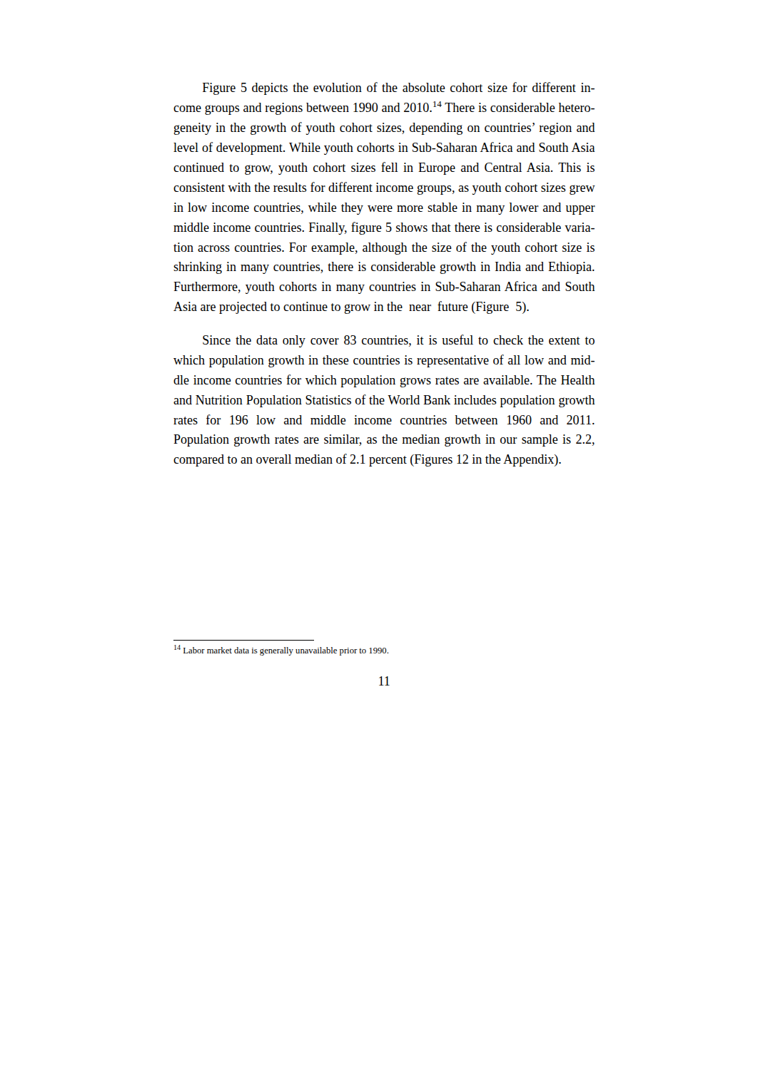Figure 5 depicts the evolution of the absolute cohort size for different income groups and regions between 1990 and 2010.14 There is considerable heterogeneity in the growth of youth cohort sizes, depending on countries’ region and level of development. While youth cohorts in Sub-Saharan Africa and South Asia continued to grow, youth cohort sizes fell in Europe and Central Asia. This is consistent with the results for different income groups, as youth cohort sizes grew in low income countries, while they were more stable in many lower and upper middle income countries. Finally, figure 5 shows that there is considerable variation across countries. For example, although the size of the youth cohort size is shrinking in many countries, there is considerable growth in India and Ethiopia. Furthermore, youth cohorts in many countries in Sub-Saharan Africa and South Asia are projected to continue to grow in the near future (Figure 5).
Since the data only cover 83 countries, it is useful to check the extent to which population growth in these countries is representative of all low and middle income countries for which population grows rates are available. The Health and Nutrition Population Statistics of the World Bank includes population growth rates for 196 low and middle income countries between 1960 and 2011. Population growth rates are similar, as the median growth in our sample is 2.2, compared to an overall median of 2.1 percent (Figures 12 in the Appendix).
14 Labor market data is generally unavailable prior to 1990.
11